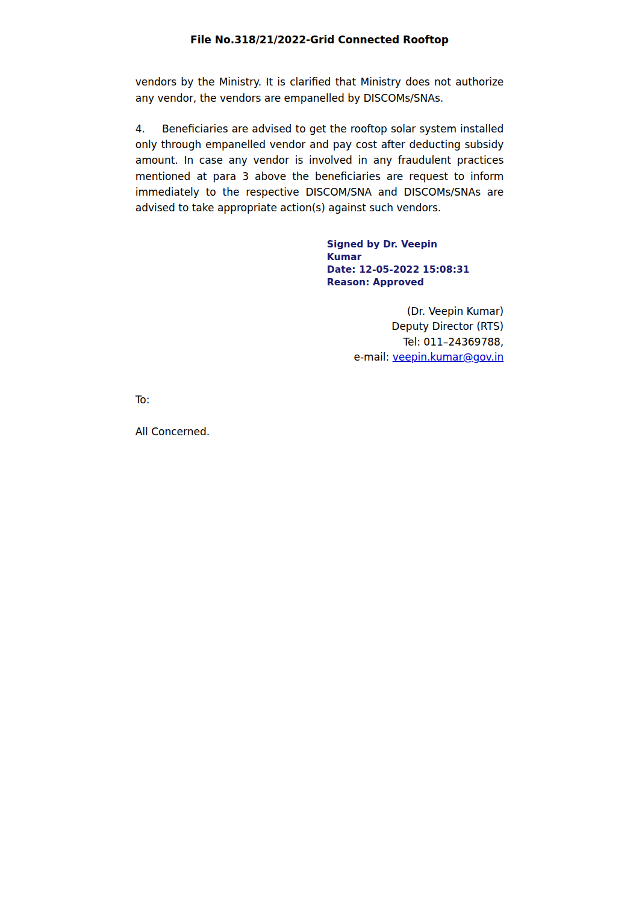File No.318/21/2022-Grid Connected Rooftop
vendors by the Ministry. It is clarified that Ministry does not authorize any vendor, the vendors are empanelled by DISCOMs/SNAs.
4. Beneficiaries are advised to get the rooftop solar system installed only through empanelled vendor and pay cost after deducting subsidy amount. In case any vendor is involved in any fraudulent practices mentioned at para 3 above the beneficiaries are request to inform immediately to the respective DISCOM/SNA and DISCOMs/SNAs are advised to take appropriate action(s) against such vendors.
Signed by Dr. Veepin
Kumar
Date: 12-05-2022 15:08:31
Reason: Approved
(Dr. Veepin Kumar)
Deputy Director (RTS)
Tel: 011–24369788,
e-mail: veepin.kumar@gov.in
To:
All Concerned.